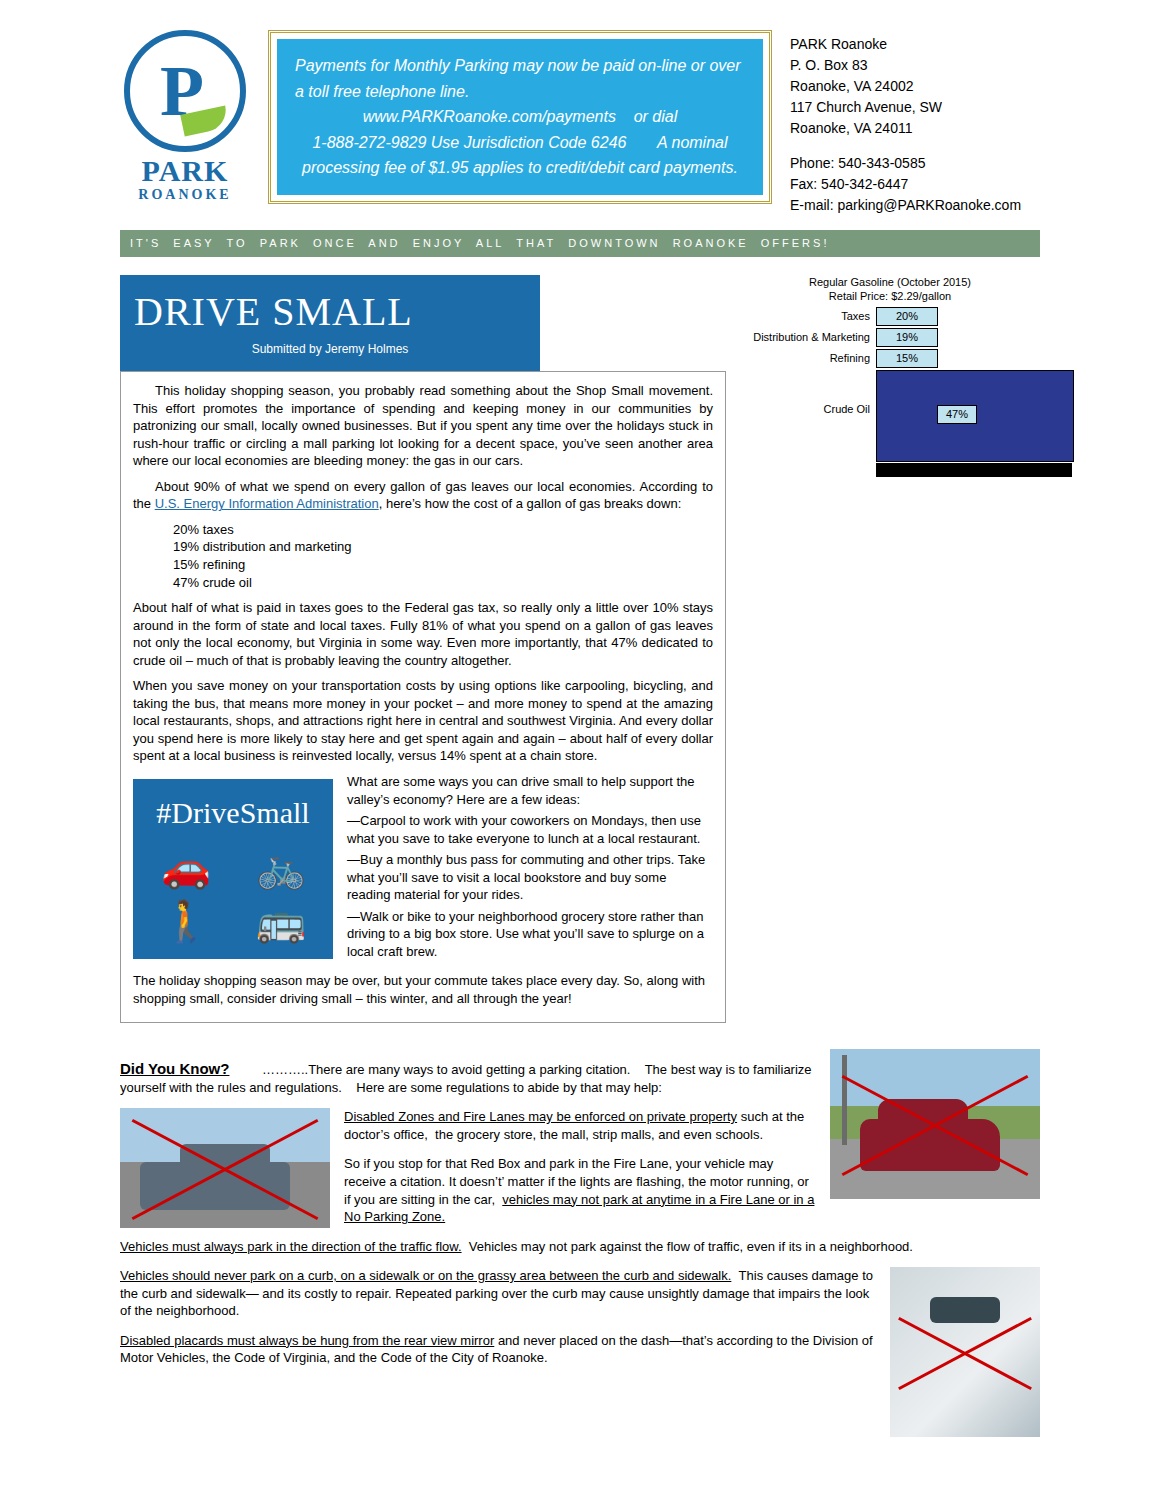P
PARK ROANOKE
Payments for Monthly Parking may now be paid on-line or over a toll free telephone line.
www.PARKRoanoke.com/payments or dial
1-888-272-9829 Use Jurisdiction Code 6246 A nominal
processing fee of $1.95 applies to credit/debit card payments.
PARK Roanoke
P. O. Box 83
Roanoke, VA 24002
117 Church Avenue, SW
Roanoke, VA 24011
Phone: 540-343-0585
Fax: 540-342-6447
E-mail: parking@PARKRoanoke.com
IT'S EASY TO PARK ONCE AND ENJOY ALL THAT DOWNTOWN ROANOKE OFFERS!
Regular Gasoline (October 2015)
Retail Price: $2.29/gallon
Taxes
20%
Distribution & Marketing
19%
Refining
15%
47%
Crude Oil
DRIVE SMALL
Submitted by Jeremy Holmes
This holiday shopping season, you probably read something about the Shop Small movement. This effort promotes the importance of spending and keeping money in our communities by patronizing our small, locally owned businesses. But if you spent any time over the holidays stuck in rush-hour traffic or circling a mall parking lot looking for a decent space, you’ve seen another area where our local economies are bleeding money: the gas in our cars.
About 90% of what we spend on every gallon of gas leaves our local economies. According to the U.S. Energy Information Administration, here’s how the cost of a gallon of gas breaks down:
20% taxes
19% distribution and marketing
15% refining
47% crude oil
About half of what is paid in taxes goes to the Federal gas tax, so really only a little over 10% stays around in the form of state and local taxes. Fully 81% of what you spend on a gallon of gas leaves not only the local economy, but Virginia in some way. Even more importantly, that 47% dedicated to crude oil – much of that is probably leaving the country altogether.
When you save money on your transportation costs by using options like carpooling, bicycling, and taking the bus, that means more money in your pocket – and more money to spend at the amazing local restaurants, shops, and attractions right here in central and southwest Virginia. And every dollar you spend here is more likely to stay here and get spent again and again – about half of every dollar spent at a local business is reinvested locally, versus 14% spent at a chain store.
#DriveSmall
🚗 🚲 🚶 🚌
What are some ways you can drive small to help support the valley’s economy? Here are a few ideas:
—Carpool to work with your coworkers on Mondays, then use what you save to take everyone to lunch at a local restaurant.
—Buy a monthly bus pass for commuting and other trips. Take what you’ll save to visit a local bookstore and buy some reading material for your rides.
—Walk or bike to your neighborhood grocery store rather than driving to a big box store. Use what you’ll save to splurge on a local craft brew.
The holiday shopping season may be over, but your commute takes place every day. So, along with shopping small, consider driving small – this winter, and all through the year!
Did You Know?
………..There are many ways to avoid getting a parking citation. The best way is to familiarize yourself with the rules and regulations. Here are some regulations to abide by that may help:
Disabled Zones and Fire Lanes may be enforced on private property such at the doctor’s office, the grocery store, the mall, strip malls, and even schools.
So if you stop for that Red Box and park in the Fire Lane, your vehicle may receive a citation. It doesn’t’ matter if the lights are flashing, the motor running, or if you are sitting in the car, vehicles may not park at anytime in a Fire Lane or in a No Parking Zone.
Vehicles must always park in the direction of the traffic flow. Vehicles may not park against the flow of traffic, even if its in a neighborhood.
Vehicles should never park on a curb, on a sidewalk or on the grassy area between the curb and sidewalk. This causes damage to the curb and sidewalk— and its costly to repair. Repeated parking over the curb may cause unsightly damage that impairs the look of the neighborhood.
Disabled placards must always be hung from the rear view mirror and never placed on the dash—that’s according to the Division of Motor Vehicles, the Code of Virginia, and the Code of the City of Roanoke.